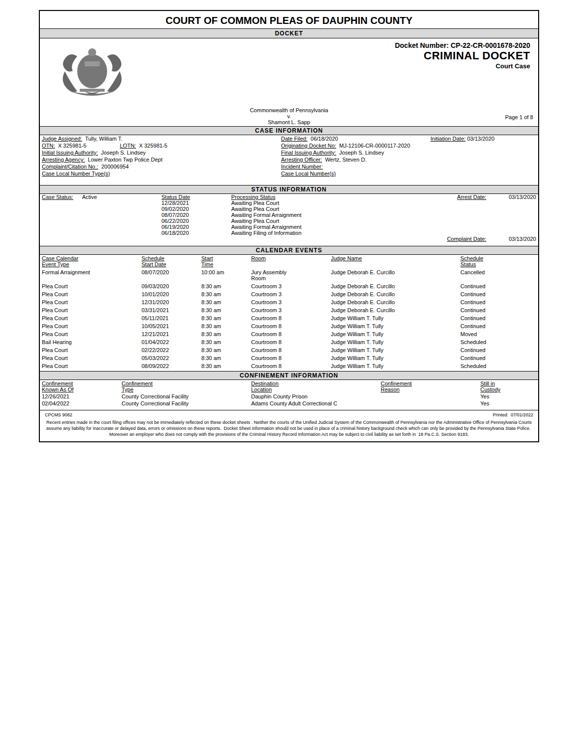COURT OF COMMON PLEAS OF DAUPHIN COUNTY
DOCKET
Docket Number: CP-22-CR-0001678-2020
CRIMINAL DOCKET
Court Case
Page 1 of 8
Commonwealth of Pennsylvania
v.
Shamont L. Sapp
CASE INFORMATION
| Judge Assigned: Tully, William T. | Date Filed: 06/18/2020 | Initiation Date: 03/13/2020 |
| OTN: X 325981-5 LOTN: X 325981-5 | Originating Docket No: MJ-12106-CR-0000117-2020 |
| Initial Issuing Authority: Joseph S. Lindsey | Final Issuing Authority: Joseph S. Lindsey |
| Arresting Agency: Lower Paxton Twp Police Dept | Arresting Officer: Wertz, Steven D. |
| Complaint/Citation No.: 200006954 | Incident Number: |
| Case Local Number Type(s) | Case Local Number(s) |
STATUS INFORMATION
| Case Status: Active | Status Date | Processing Status | Arrest Date: | 03/13/2020 |
| | 12/28/2021 | Awaiting Plea Court | | |
| | 09/02/2020 | Awaiting Plea Court | | |
| | 08/07/2020 | Awaiting Formal Arraignment | | |
| | 06/22/2020 | Awaiting Plea Court | | |
| | 06/19/2020 | Awaiting Formal Arraignment | | |
| | 06/18/2020 | Awaiting Filing of Information | | |
| | Complaint Date: | 03/13/2020 |
CALENDAR EVENTS
| Case Calendar Event Type | Schedule Start Date | Start Time | Room | Judge Name | Schedule Status |
| --- | --- | --- | --- | --- | --- |
| Formal Arraignment | 08/07/2020 | 10:00 am | Jury Assembly Room | Judge Deborah E. Curcillo | Cancelled |
| Plea Court | 09/03/2020 | 8:30 am | Courtroom 3 | Judge Deborah E. Curcillo | Continued |
| Plea Court | 10/01/2020 | 8:30 am | Courtroom 3 | Judge Deborah E. Curcillo | Continued |
| Plea Court | 12/31/2020 | 8:30 am | Courtroom 3 | Judge Deborah E. Curcillo | Continued |
| Plea Court | 03/31/2021 | 8:30 am | Courtroom 3 | Judge Deborah E. Curcillo | Continued |
| Plea Court | 05/11/2021 | 8:30 am | Courtroom 8 | Judge William T. Tully | Continued |
| Plea Court | 10/05/2021 | 8:30 am | Courtroom 8 | Judge William T. Tully | Continued |
| Plea Court | 12/21/2021 | 8:30 am | Courtroom 8 | Judge William T. Tully | Moved |
| Bail Hearing | 01/04/2022 | 8:30 am | Courtroom 8 | Judge William T. Tully | Scheduled |
| Plea Court | 02/22/2022 | 8:30 am | Courtroom 8 | Judge William T. Tully | Continued |
| Plea Court | 05/03/2022 | 8:30 am | Courtroom 8 | Judge William T. Tully | Continued |
| Plea Court | 08/09/2022 | 8:30 am | Courtroom 8 | Judge William T. Tully | Scheduled |
CONFINEMENT INFORMATION
| Confinement Known As Of | Confinement Type | Destination Location | Confinement Reason | Still in Custody |
| --- | --- | --- | --- | --- |
| 12/26/2021 | County Correctional Facility | Dauphin County Prison | | Yes |
| 02/04/2022 | County Correctional Facility | Adams County Adult Correctional C | | Yes |
CPCMS 9082
Printed: 07/01/2022
Recent entries made in the court filing offices may not be immediately reflected on these docket sheets . Neither the courts of the Unified Judicial System of the Commonwealth of Pennsylvania nor the Administrative Office of Pennsylvania Courts assume any liability for inaccurate or delayed data, errors or omissions on these reports. Docket Sheet information should not be used in place of a criminal history background check which can only be provided by the Pennsylvania State Police. Moreover an employer who does not comply with the provisions of the Criminal History Record Information Act may be subject to civil liability as set forth in 18 Pa.C.S. Section 9183.